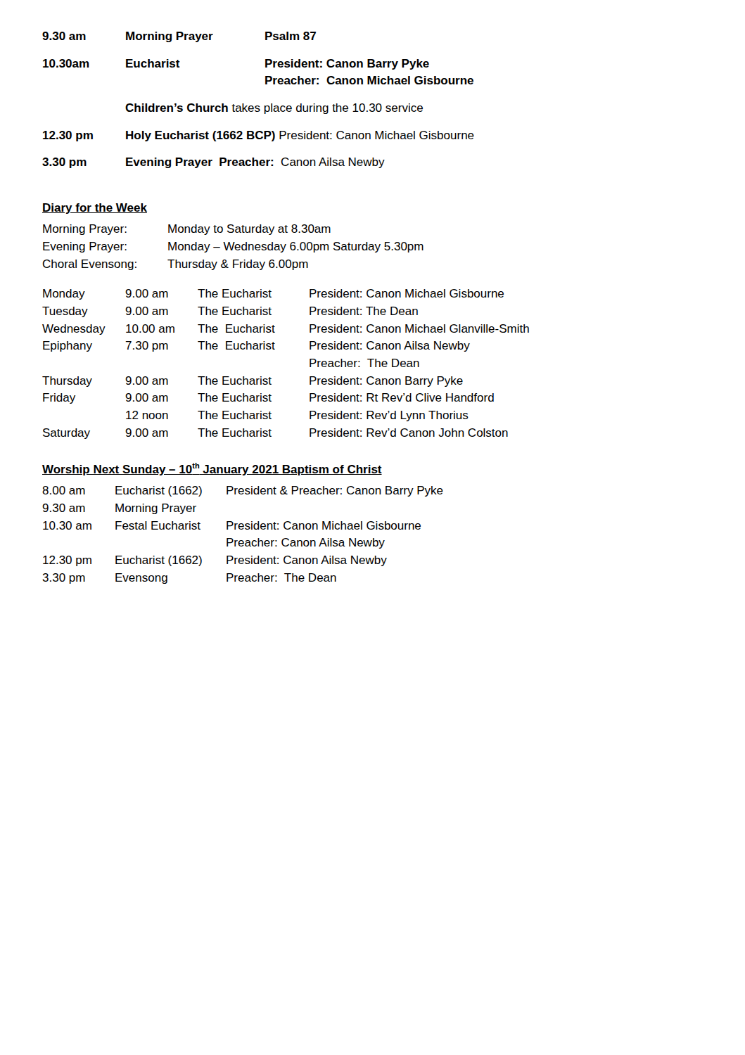| 9.30 am | Morning Prayer | Psalm 87 |
| 10.30am | Eucharist | President: Canon Barry Pyke Preacher: Canon Michael Gisbourne |
| | Children’s Church takes place during the 10.30 service |
| 12.30 pm | Holy Eucharist (1662 BCP) President: Canon Michael Gisbourne |
| 3.30 pm | Evening Prayer Preacher: Canon Ailsa Newby |
Diary for the Week
| Morning Prayer: | Monday to Saturday at 8.30am |
| Evening Prayer: | Monday – Wednesday 6.00pm Saturday 5.30pm |
| Choral Evensong: | Thursday & Friday 6.00pm |
| Monday | 9.00 am | The Eucharist | President: Canon Michael Gisbourne |
| Tuesday | 9.00 am | The Eucharist | President: The Dean |
| Wednesday | 10.00 am | The Eucharist | President: Canon Michael Glanville-Smith |
| Epiphany | 7.30 pm | The Eucharist | President: Canon Ailsa Newby |
| | | | Preacher: The Dean |
| Thursday | 9.00 am | The Eucharist | President: Canon Barry Pyke |
| Friday | 9.00 am | The Eucharist | President: Rt Rev’d Clive Handford |
| | 12 noon | The Eucharist | President: Rev’d Lynn Thorius |
| Saturday | 9.00 am | The Eucharist | President: Rev’d Canon John Colston |
Worship Next Sunday – 10th January 2021 Baptism of Christ
| 8.00 am | Eucharist (1662) | President & Preacher: Canon Barry Pyke |
| 9.30 am | Morning Prayer | |
| 10.30 am | Festal Eucharist | President: Canon Michael Gisbourne |
| | | Preacher: Canon Ailsa Newby |
| 12.30 pm | Eucharist (1662) | President: Canon Ailsa Newby |
| 3.30 pm | Evensong | Preacher: The Dean |